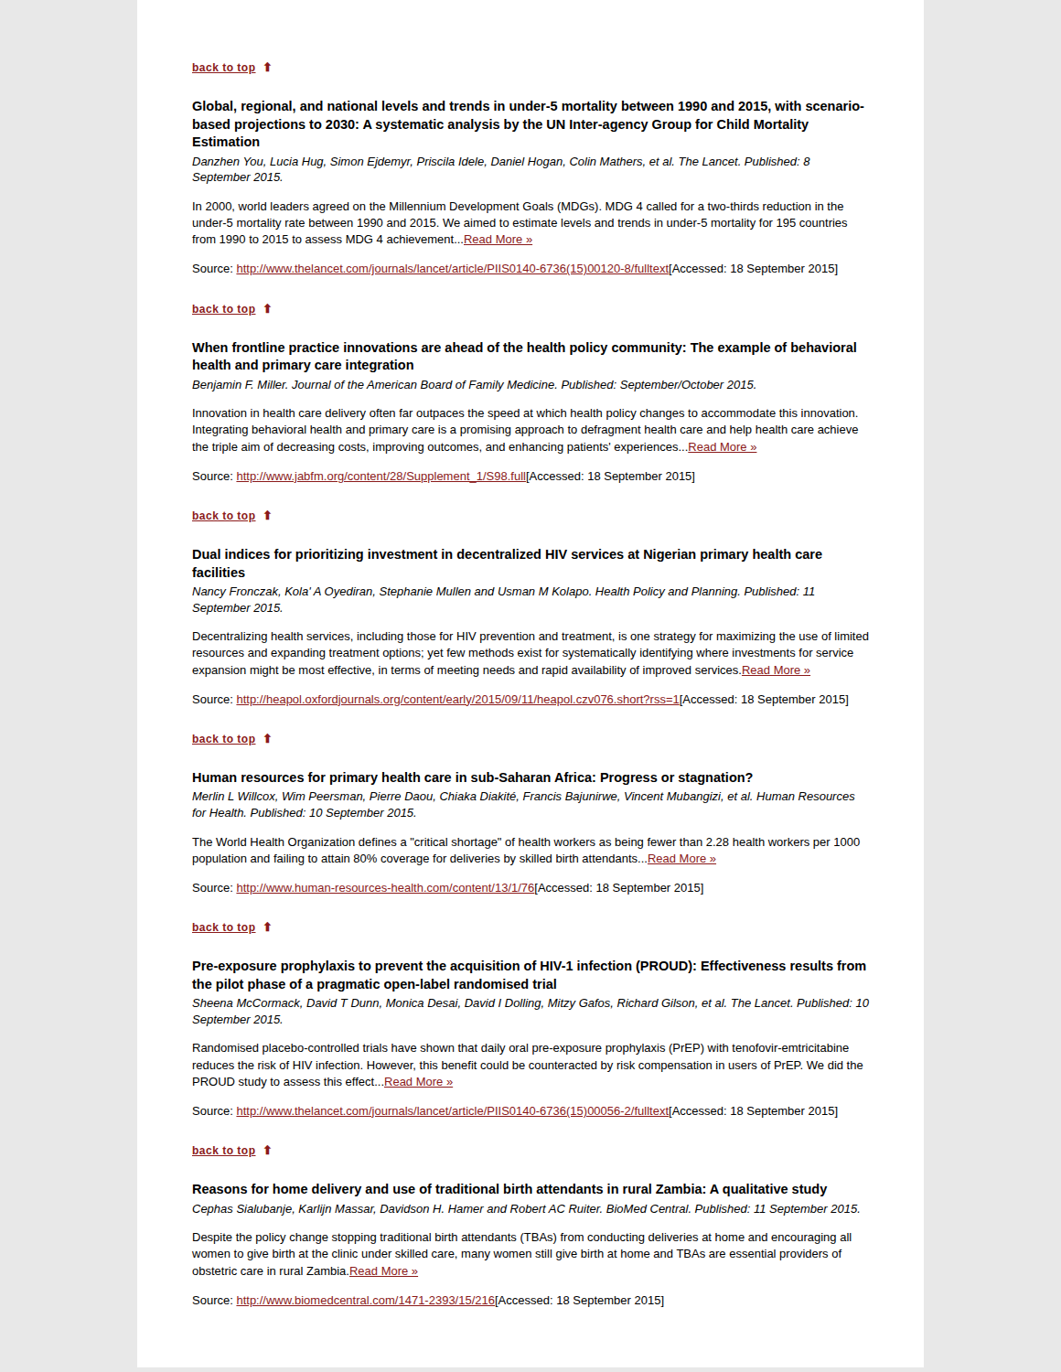back to top ⬆
Global, regional, and national levels and trends in under-5 mortality between 1990 and 2015, with scenario-based projections to 2030: A systematic analysis by the UN Inter-agency Group for Child Mortality Estimation
Danzhen You, Lucia Hug, Simon Ejdemyr, Priscila Idele, Daniel Hogan, Colin Mathers, et al. The Lancet. Published: 8 September 2015.
In 2000, world leaders agreed on the Millennium Development Goals (MDGs). MDG 4 called for a two-thirds reduction in the under-5 mortality rate between 1990 and 2015. We aimed to estimate levels and trends in under-5 mortality for 195 countries from 1990 to 2015 to assess MDG 4 achievement...Read More »
Source: http://www.thelancet.com/journals/lancet/article/PIIS0140-6736(15)00120-8/fulltext[Accessed: 18 September 2015]
back to top ⬆
When frontline practice innovations are ahead of the health policy community: The example of behavioral health and primary care integration
Benjamin F. Miller. Journal of the American Board of Family Medicine. Published: September/October 2015.
Innovation in health care delivery often far outpaces the speed at which health policy changes to accommodate this innovation. Integrating behavioral health and primary care is a promising approach to defragment health care and help health care achieve the triple aim of decreasing costs, improving outcomes, and enhancing patients' experiences...Read More »
Source: http://www.jabfm.org/content/28/Supplement_1/S98.full[Accessed: 18 September 2015]
back to top ⬆
Dual indices for prioritizing investment in decentralized HIV services at Nigerian primary health care facilities
Nancy Fronczak, Kola' A Oyediran, Stephanie Mullen and Usman M Kolapo. Health Policy and Planning. Published: 11 September 2015.
Decentralizing health services, including those for HIV prevention and treatment, is one strategy for maximizing the use of limited resources and expanding treatment options; yet few methods exist for systematically identifying where investments for service expansion might be most effective, in terms of meeting needs and rapid availability of improved services.Read More »
Source: http://heapol.oxfordjournals.org/content/early/2015/09/11/heapol.czv076.short?rss=1[Accessed: 18 September 2015]
back to top ⬆
Human resources for primary health care in sub-Saharan Africa: Progress or stagnation?
Merlin L Willcox, Wim Peersman, Pierre Daou, Chiaka Diakité, Francis Bajunirwe, Vincent Mubangizi, et al. Human Resources for Health. Published: 10 September 2015.
The World Health Organization defines a "critical shortage" of health workers as being fewer than 2.28 health workers per 1000 population and failing to attain 80% coverage for deliveries by skilled birth attendants...Read More »
Source: http://www.human-resources-health.com/content/13/1/76[Accessed: 18 September 2015]
back to top ⬆
Pre-exposure prophylaxis to prevent the acquisition of HIV-1 infection (PROUD): Effectiveness results from the pilot phase of a pragmatic open-label randomised trial
Sheena McCormack, David T Dunn, Monica Desai, David I Dolling, Mitzy Gafos, Richard Gilson, et al. The Lancet. Published: 10 September 2015.
Randomised placebo-controlled trials have shown that daily oral pre-exposure prophylaxis (PrEP) with tenofovir-emtricitabine reduces the risk of HIV infection. However, this benefit could be counteracted by risk compensation in users of PrEP. We did the PROUD study to assess this effect...Read More »
Source: http://www.thelancet.com/journals/lancet/article/PIIS0140-6736(15)00056-2/fulltext[Accessed: 18 September 2015]
back to top ⬆
Reasons for home delivery and use of traditional birth attendants in rural Zambia: A qualitative study
Cephas Sialubanje, Karlijn Massar, Davidson H. Hamer and Robert AC Ruiter. BioMed Central. Published: 11 September 2015.
Despite the policy change stopping traditional birth attendants (TBAs) from conducting deliveries at home and encouraging all women to give birth at the clinic under skilled care, many women still give birth at home and TBAs are essential providers of obstetric care in rural Zambia.Read More »
Source: http://www.biomedcentral.com/1471-2393/15/216[Accessed: 18 September 2015]